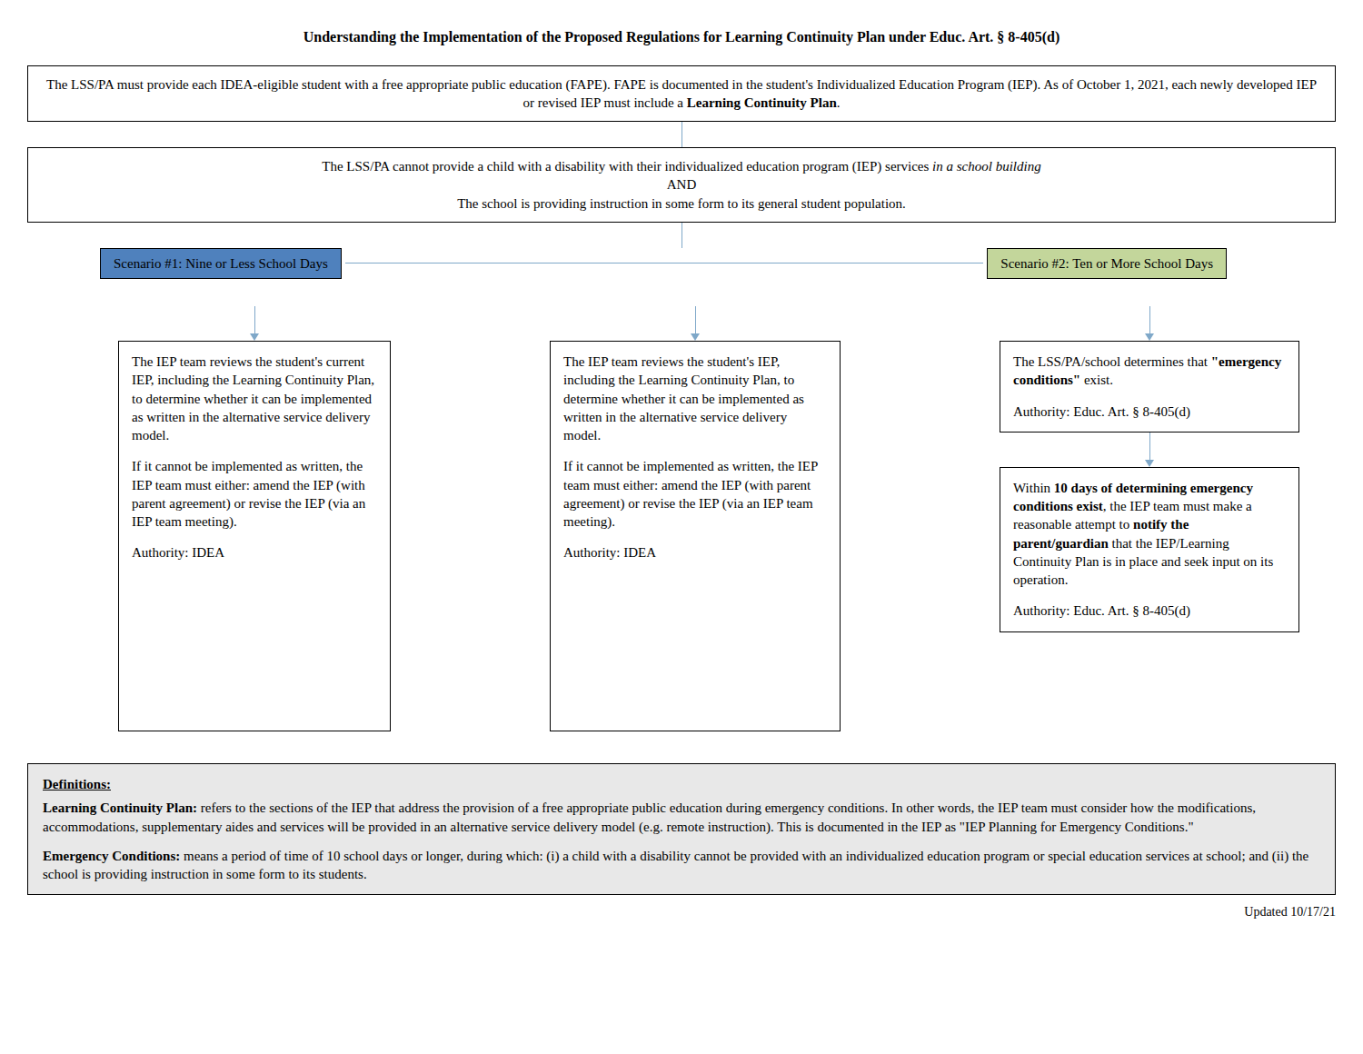Understanding the Implementation of the Proposed Regulations for Learning Continuity Plan under Educ. Art. § 8-405(d)
The LSS/PA must provide each IDEA-eligible student with a free appropriate public education (FAPE). FAPE is documented in the student's Individualized Education Program (IEP). As of October 1, 2021, each newly developed IEP or revised IEP must include a Learning Continuity Plan.
The LSS/PA cannot provide a child with a disability with their individualized education program (IEP) services in a school building
AND
The school is providing instruction in some form to its general student population.
Scenario #1: Nine or Less School Days
Scenario #2: Ten or More School Days
The IEP team reviews the student's current IEP, including the Learning Continuity Plan, to determine whether it can be implemented as written in the alternative service delivery model.
If it cannot be implemented as written, the IEP team must either: amend the IEP (with parent agreement) or revise the IEP (via an IEP team meeting).
Authority: IDEA
The IEP team reviews the student's IEP, including the Learning Continuity Plan, to determine whether it can be implemented as written in the alternative service delivery model.
If it cannot be implemented as written, the IEP team must either: amend the IEP (with parent agreement) or revise the IEP (via an IEP team meeting).
Authority: IDEA
The LSS/PA/school determines that "emergency conditions" exist.
Authority: Educ. Art. § 8-405(d)
Within 10 days of determining emergency conditions exist, the IEP team must make a reasonable attempt to notify the parent/guardian that the IEP/Learning Continuity Plan is in place and seek input on its operation.
Authority: Educ. Art. § 8-405(d)
Definitions:
Learning Continuity Plan: refers to the sections of the IEP that address the provision of a free appropriate public education during emergency conditions. In other words, the IEP team must consider how the modifications, accommodations, supplementary aides and services will be provided in an alternative service delivery model (e.g. remote instruction). This is documented in the IEP as "IEP Planning for Emergency Conditions."
Emergency Conditions: means a period of time of 10 school days or longer, during which: (i) a child with a disability cannot be provided with an individualized education program or special education services at school; and (ii) the school is providing instruction in some form to its students.
Updated 10/17/21